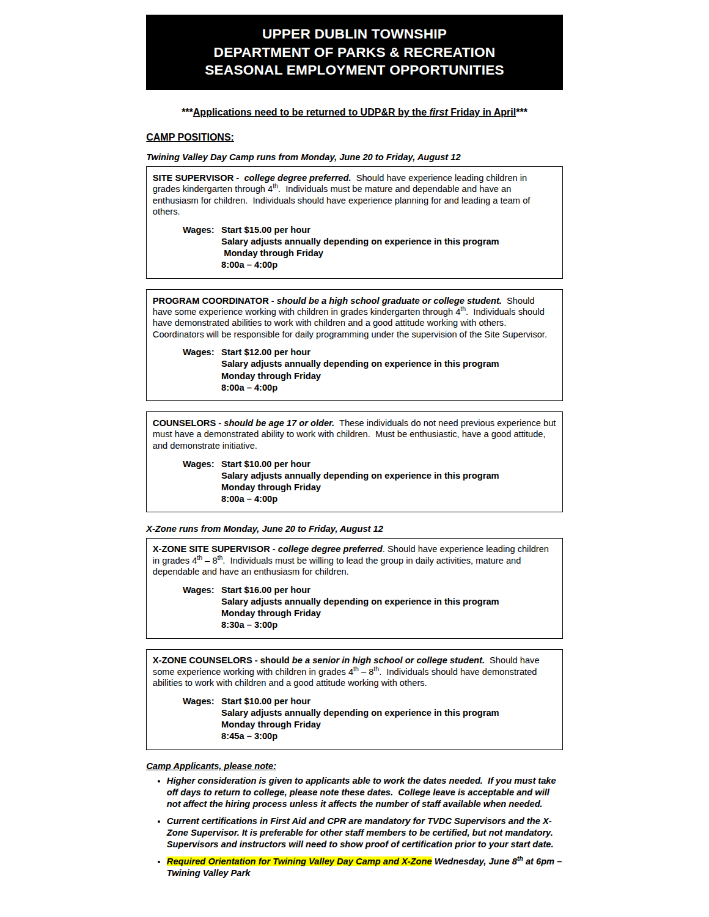UPPER DUBLIN TOWNSHIP
DEPARTMENT OF PARKS & RECREATION
SEASONAL EMPLOYMENT OPPORTUNITIES
***Applications need to be returned to UDP&R by the first Friday in April***
CAMP POSITIONS:
Twining Valley Day Camp runs from Monday, June 20 to Friday, August 12
SITE SUPERVISOR - college degree preferred. Should have experience leading children in grades kindergarten through 4th. Individuals must be mature and dependable and have an enthusiasm for children. Individuals should have experience planning for and leading a team of others.
Wages:
Start $15.00 per hour
Salary adjusts annually depending on experience in this program
Monday through Friday
8:00a – 4:00p
PROGRAM COORDINATOR - should be a high school graduate or college student. Should have some experience working with children in grades kindergarten through 4th. Individuals should have demonstrated abilities to work with children and a good attitude working with others. Coordinators will be responsible for daily programming under the supervision of the Site Supervisor.
Wages:
Start $12.00 per hour
Salary adjusts annually depending on experience in this program
Monday through Friday
8:00a – 4:00p
COUNSELORS - should be age 17 or older. These individuals do not need previous experience but must have a demonstrated ability to work with children. Must be enthusiastic, have a good attitude, and demonstrate initiative.
Wages:
Start $10.00 per hour
Salary adjusts annually depending on experience in this program
Monday through Friday
8:00a – 4:00p
X-Zone runs from Monday, June 20 to Friday, August 12
X-ZONE SITE SUPERVISOR - college degree preferred. Should have experience leading children in grades 4th – 8th. Individuals must be willing to lead the group in daily activities, mature and dependable and have an enthusiasm for children.
Wages:
Start $16.00 per hour
Salary adjusts annually depending on experience in this program
Monday through Friday
8:30a – 3:00p
X-ZONE COUNSELORS - should be a senior in high school or college student. Should have some experience working with children in grades 4th – 8th. Individuals should have demonstrated abilities to work with children and a good attitude working with others.
Wages:
Start $10.00 per hour
Salary adjusts annually depending on experience in this program
Monday through Friday
8:45a – 3:00p
Camp Applicants, please note:
Higher consideration is given to applicants able to work the dates needed. If you must take off days to return to college, please note these dates. College leave is acceptable and will not affect the hiring process unless it affects the number of staff available when needed.
Current certifications in First Aid and CPR are mandatory for TVDC Supervisors and the X-Zone Supervisor. It is preferable for other staff members to be certified, but not mandatory. Supervisors and instructors will need to show proof of certification prior to your start date.
Required Orientation for Twining Valley Day Camp and X-Zone Wednesday, June 8th at 6pm – Twining Valley Park